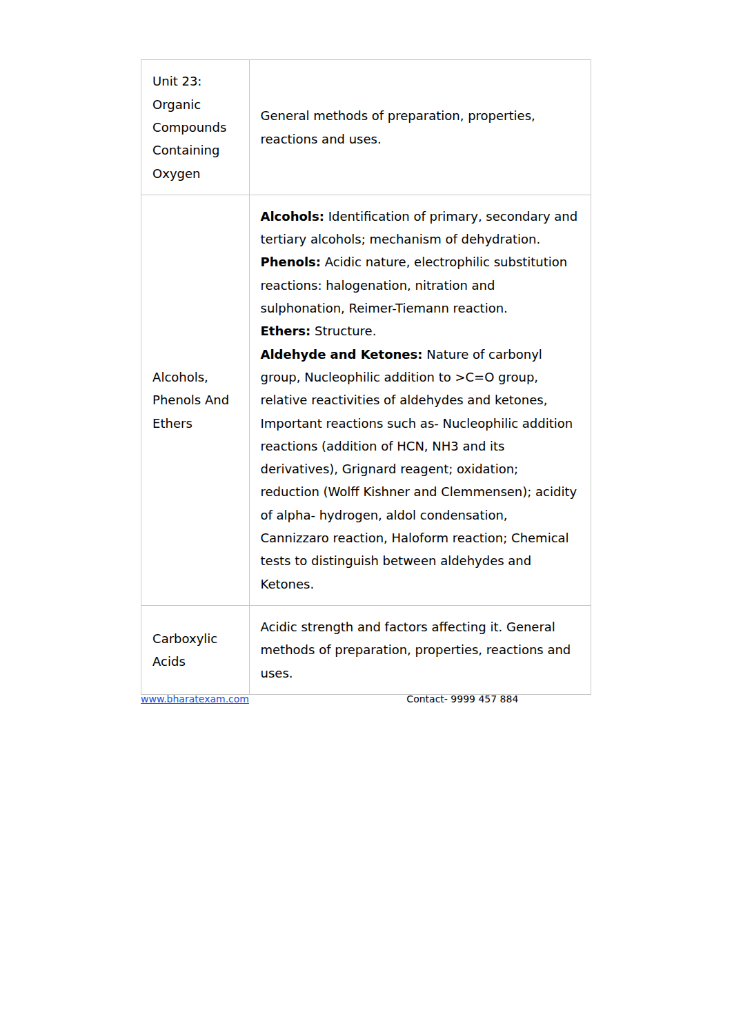| Unit 23: Organic Compounds Containing Oxygen | General methods of preparation, properties, reactions and uses. |
| Alcohols, Phenols And Ethers | Alcohols: Identification of primary, secondary and tertiary alcohols; mechanism of dehydration. Phenols: Acidic nature, electrophilic substitution reactions: halogenation, nitration and sulphonation, Reimer-Tiemann reaction. Ethers: Structure. Aldehyde and Ketones: Nature of carbonyl group, Nucleophilic addition to >C=O group, relative reactivities of aldehydes and ketones, Important reactions such as- Nucleophilic addition reactions (addition of HCN, NH3 and its derivatives), Grignard reagent; oxidation; reduction (Wolff Kishner and Clemmensen); acidity of alpha- hydrogen, aldol condensation, Cannizzaro reaction, Haloform reaction; Chemical tests to distinguish between aldehydes and Ketones. |
| Carboxylic Acids | Acidic strength and factors affecting it. General methods of preparation, properties, reactions and uses. |
www.bharatexam.com Contact- 9999 457 884